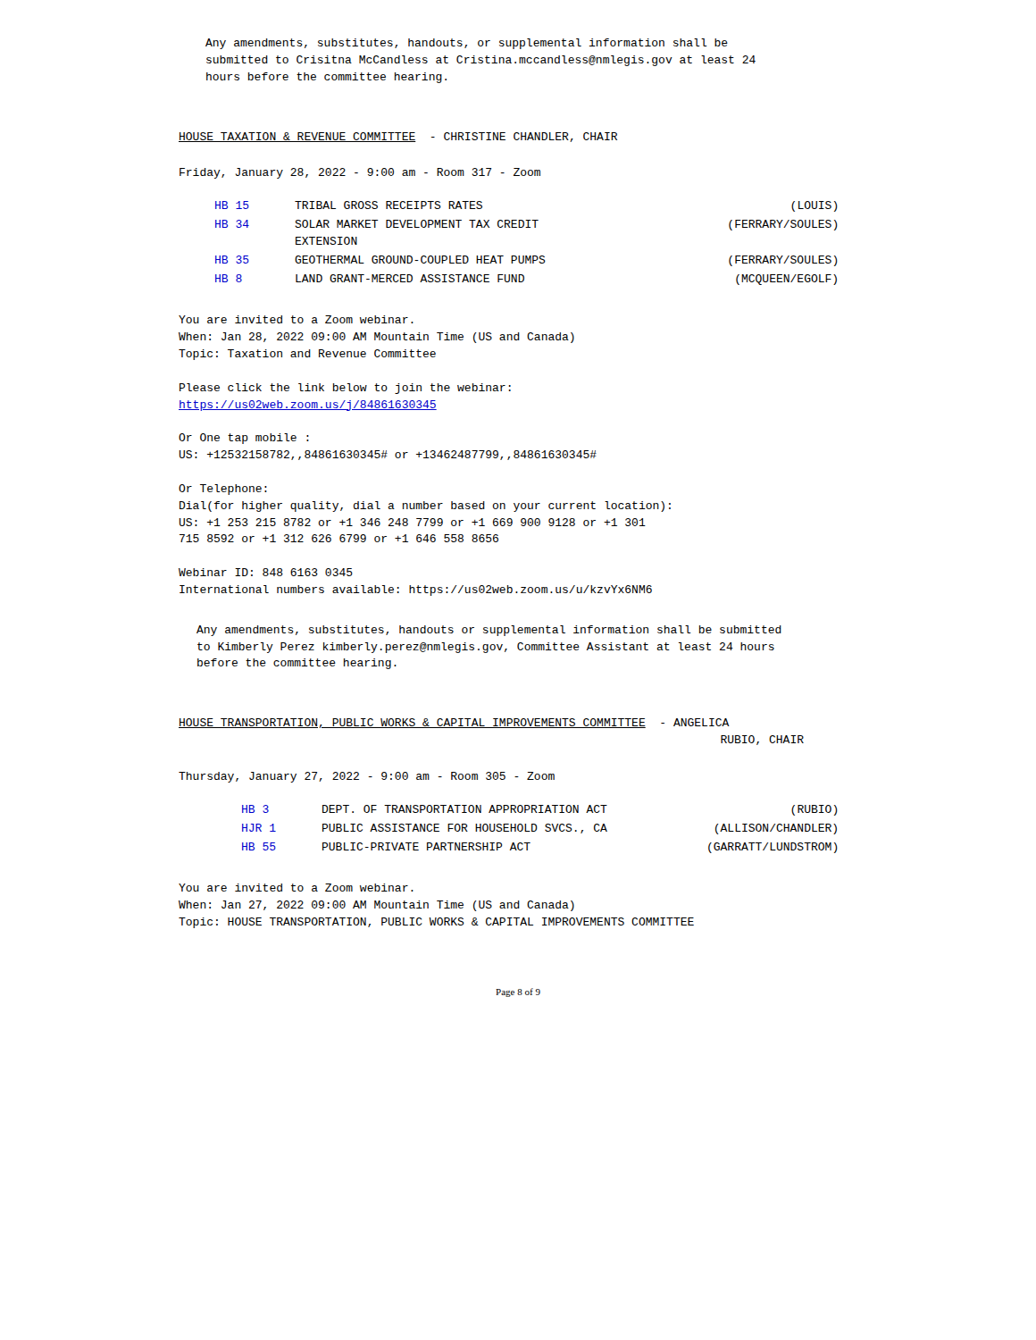Any amendments, substitutes, handouts, or supplemental information shall be submitted to Crisitna McCandless at Cristina.mccandless@nmlegis.gov at least 24 hours before the committee hearing.
HOUSE TAXATION & REVENUE COMMITTEE - CHRISTINE CHANDLER, CHAIR
Friday, January 28, 2022 - 9:00 am - Room 317 - Zoom
| HB 15 | TRIBAL GROSS RECEIPTS RATES | (LOUIS) |
| HB 34 | SOLAR MARKET DEVELOPMENT TAX CREDIT EXTENSION | (FERRARY/SOULES) |
| HB 35 | GEOTHERMAL GROUND-COUPLED HEAT PUMPS | (FERRARY/SOULES) |
| HB 8 | LAND GRANT-MERCED ASSISTANCE FUND | (MCQUEEN/EGOLF) |
You are invited to a Zoom webinar. When: Jan 28, 2022 09:00 AM Mountain Time (US and Canada) Topic: Taxation and Revenue Committee Please click the link below to join the webinar: https://us02web.zoom.us/j/84861630345 Or One tap mobile : US: +12532158782,,84861630345# or +13462487799,,84861630345# Or Telephone: Dial(for higher quality, dial a number based on your current location): US: +1 253 215 8782 or +1 346 248 7799 or +1 669 900 9128 or +1 301 715 8592 or +1 312 626 6799 or +1 646 558 8656 Webinar ID: 848 6163 0345 International numbers available: https://us02web.zoom.us/u/kzvYx6NM6
Any amendments, substitutes, handouts or supplemental information shall be submitted to Kimberly Perez kimberly.perez@nmlegis.gov, Committee Assistant at least 24 hours before the committee hearing.
HOUSE TRANSPORTATION, PUBLIC WORKS & CAPITAL IMPROVEMENTS COMMITTEE - ANGELICA
RUBIO, CHAIR
Thursday, January 27, 2022 - 9:00 am - Room 305 - Zoom
| HB 3 | DEPT. OF TRANSPORTATION APPROPRIATION ACT | (RUBIO) |
| HJR 1 | PUBLIC ASSISTANCE FOR HOUSEHOLD SVCS., CA | (ALLISON/CHANDLER) |
| HB 55 | PUBLIC-PRIVATE PARTNERSHIP ACT | (GARRATT/LUNDSTROM) |
You are invited to a Zoom webinar. When: Jan 27, 2022 09:00 AM Mountain Time (US and Canada) Topic: HOUSE TRANSPORTATION, PUBLIC WORKS & CAPITAL IMPROVEMENTS COMMITTEE
Page 8 of 9